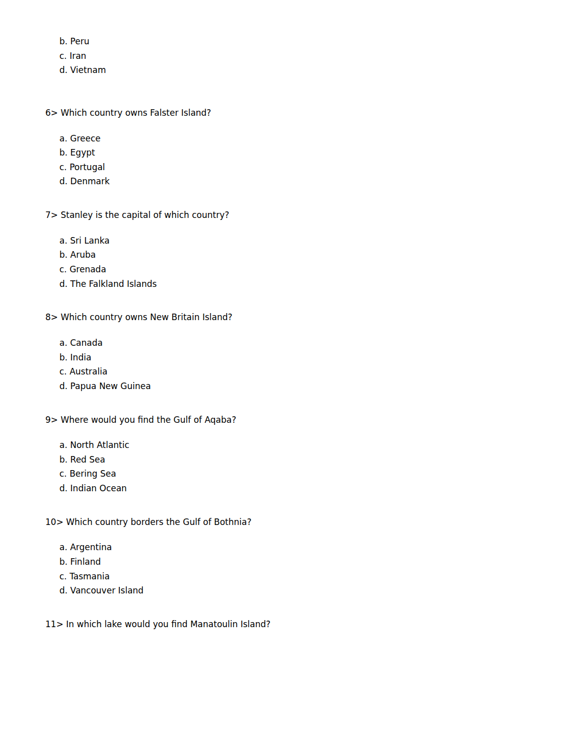b. Peru
c. Iran
d. Vietnam
6> Which country owns Falster Island?
a. Greece
b. Egypt
c. Portugal
d. Denmark
7> Stanley is the capital of which country?
a. Sri Lanka
b. Aruba
c. Grenada
d. The Falkland Islands
8> Which country owns New Britain Island?
a. Canada
b. India
c. Australia
d. Papua New Guinea
9> Where would you find the Gulf of Aqaba?
a. North Atlantic
b. Red Sea
c. Bering Sea
d. Indian Ocean
10> Which country borders the Gulf of Bothnia?
a. Argentina
b. Finland
c. Tasmania
d. Vancouver Island
11> In which lake would you find Manatoulin Island?